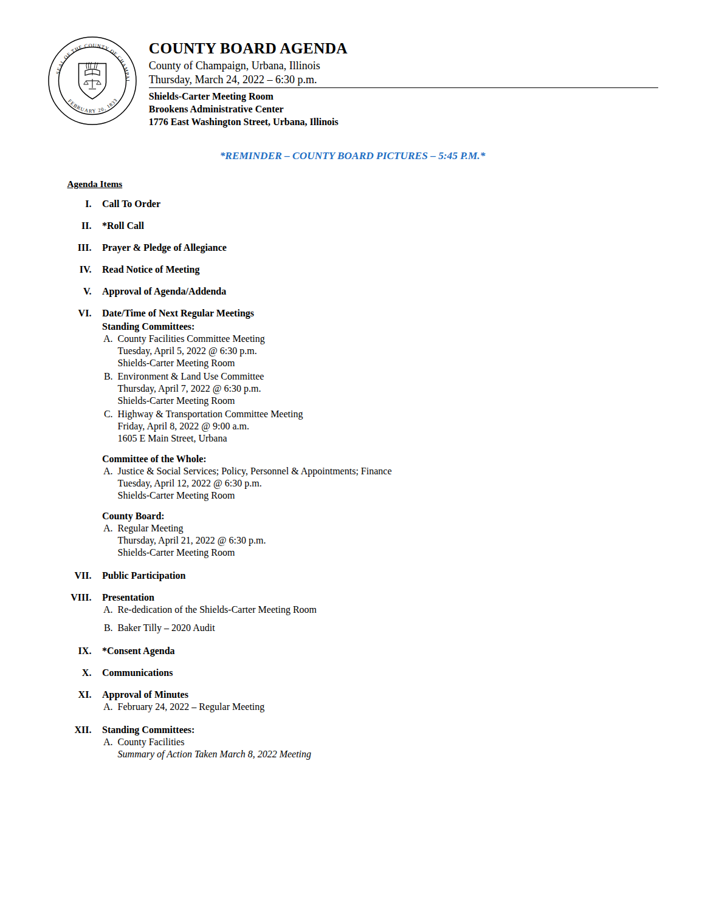SEAL OF THE COUNTY OF CHAMPAIGN, ILLINOIS FEBRUARY 20, 1833
COUNTY BOARD AGENDA
County of Champaign, Urbana, Illinois
Thursday, March 24, 2022 – 6:30 p.m.
Shields-Carter Meeting Room
Brookens Administrative Center
1776 East Washington Street, Urbana, Illinois
*REMINDER – COUNTY BOARD PICTURES – 5:45 P.M.*
Agenda Items
I.
Call To Order
II.
*Roll Call
III.
Prayer & Pledge of Allegiance
IV.
Read Notice of Meeting
V.
Approval of Agenda/Addenda
VI.
Date/Time of Next Regular Meetings
Standing Committees:
County Facilities Committee Meeting Tuesday, April 5, 2022 @ 6:30 p.m. Shields-Carter Meeting Room
Environment & Land Use Committee Thursday, April 7, 2022 @ 6:30 p.m. Shields-Carter Meeting Room
Highway & Transportation Committee Meeting Friday, April 8, 2022 @ 9:00 a.m. 1605 E Main Street, Urbana
Committee of the Whole:
Justice & Social Services; Policy, Personnel & Appointments; Finance Tuesday, April 12, 2022 @ 6:30 p.m. Shields-Carter Meeting Room
County Board:
Regular Meeting Thursday, April 21, 2022 @ 6:30 p.m. Shields-Carter Meeting Room
VII.
Public Participation
VIII.
Presentation
Re-dedication of the Shields-Carter Meeting Room
Baker Tilly – 2020 Audit
IX.
*Consent Agenda
X.
Communications
XI.
Approval of Minutes
February 24, 2022 – Regular Meeting
XII.
Standing Committees:
County Facilities Summary of Action Taken March 8, 2022 Meeting